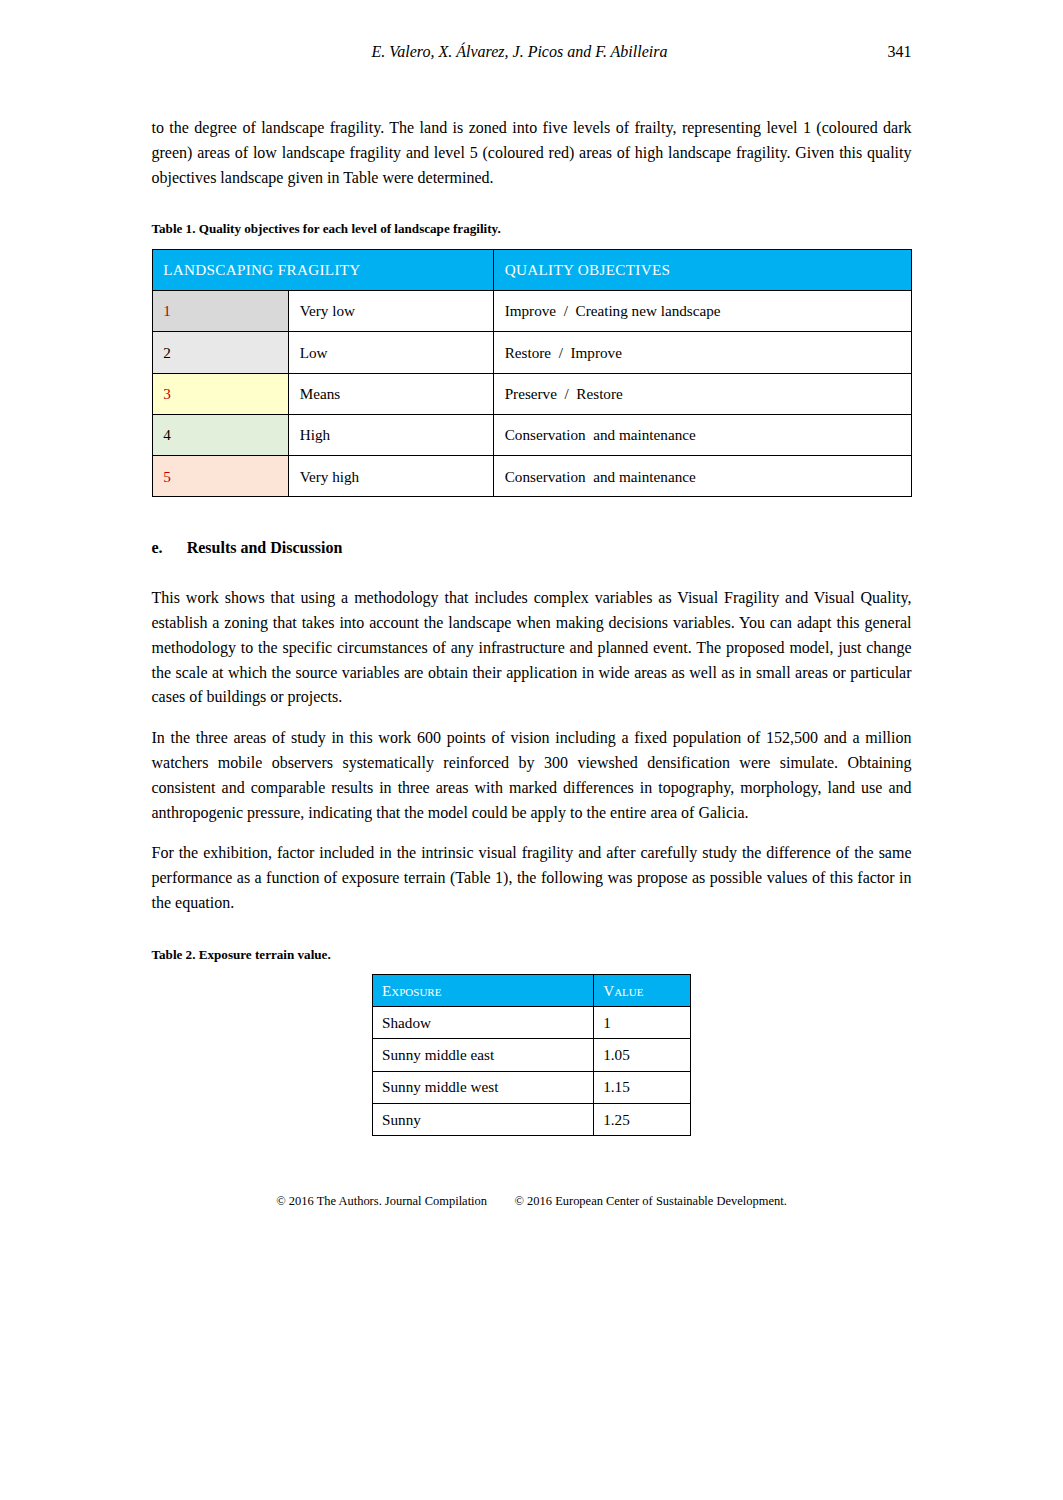E. Valero, X. Álvarez, J. Picos and F. Abilleira 341
to the degree of landscape fragility. The land is zoned into five levels of frailty, representing level 1 (coloured dark green) areas of low landscape fragility and level 5 (coloured red) areas of high landscape fragility. Given this quality objectives landscape given in Table were determined.
Table 1. Quality objectives for each level of landscape fragility.
| LANDSCAPING FRAGILITY | QUALITY OBJECTIVES |
| --- | --- |
| 1 | Very low | Improve / Creating new landscape |
| 2 | Low | Restore / Improve |
| 3 | Means | Preserve / Restore |
| 4 | High | Conservation and maintenance |
| 5 | Very high | Conservation and maintenance |
e. Results and Discussion
This work shows that using a methodology that includes complex variables as Visual Fragility and Visual Quality, establish a zoning that takes into account the landscape when making decisions variables. You can adapt this general methodology to the specific circumstances of any infrastructure and planned event. The proposed model, just change the scale at which the source variables are obtain their application in wide areas as well as in small areas or particular cases of buildings or projects.
In the three areas of study in this work 600 points of vision including a fixed population of 152,500 and a million watchers mobile observers systematically reinforced by 300 viewshed densification were simulate. Obtaining consistent and comparable results in three areas with marked differences in topography, morphology, land use and anthropogenic pressure, indicating that the model could be apply to the entire area of Galicia.
For the exhibition, factor included in the intrinsic visual fragility and after carefully study the difference of the same performance as a function of exposure terrain (Table 1), the following was propose as possible values of this factor in the equation.
Table 2. Exposure terrain value.
| Exposure | Value |
| --- | --- |
| Shadow | 1 |
| Sunny middle east | 1.05 |
| Sunny middle west | 1.15 |
| Sunny | 1.25 |
© 2016 The Authors. Journal Compilation © 2016 European Center of Sustainable Development.